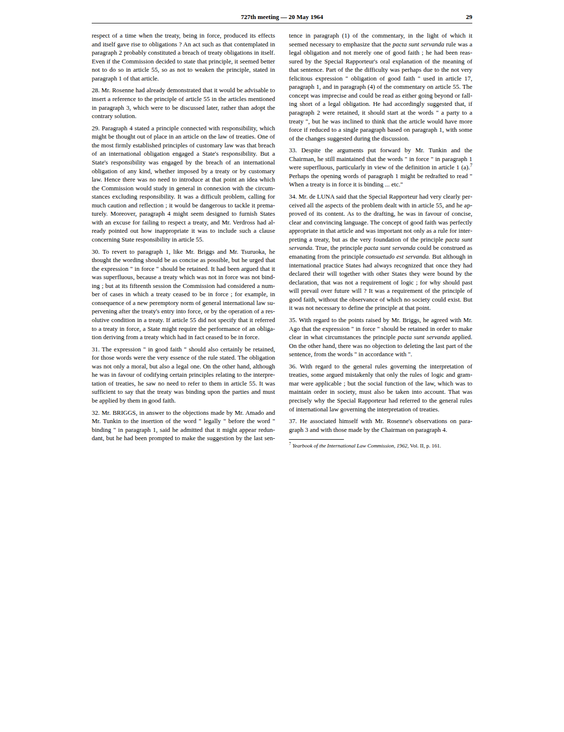727th meeting — 20 May 1964 29
respect of a time when the treaty, being in force, produced its effects and itself gave rise to obligations ? An act such as that contemplated in paragraph 2 probably constituted a breach of treaty obligations in itself. Even if the Commission decided to state that principle, it seemed better not to do so in article 55, so as not to weaken the principle, stated in paragraph 1 of that article.
28. Mr. Rosenne had already demonstrated that it would be advisable to insert a reference to the principle of article 55 in the articles mentioned in paragraph 3, which were to be discussed later, rather than adopt the contrary solution.
29. Paragraph 4 stated a principle connected with responsibility, which might be thought out of place in an article on the law of treaties. One of the most firmly established principles of customary law was that breach of an international obligation engaged a State's responsibility. But a State's responsibility was engaged by the breach of an international obligation of any kind, whether imposed by a treaty or by customary law. Hence there was no need to introduce at that point an idea which the Commission would study in general in connexion with the circumstances excluding responsibility. It was a difficult problem, calling for much caution and reflection ; it would be dangerous to tackle it prematurely. Moreover, paragraph 4 might seem designed to furnish States with an excuse for failing to respect a treaty, and Mr. Verdross had already pointed out how inappropriate it was to include such a clause concerning State responsibility in article 55.
30. To revert to paragraph 1, like Mr. Briggs and Mr. Tsuruoka, he thought the wording should be as concise as possible, but he urged that the expression " in force " should be retained. It had been argued that it was superfluous, because a treaty which was not in force was not binding ; but at its fifteenth session the Commission had considered a number of cases in which a treaty ceased to be in force ; for example, in consequence of a new peremptory norm of general international law supervening after the treaty's entry into force, or by the operation of a resolutive condition in a treaty. If article 55 did not specify that it referred to a treaty in force, a State might require the performance of an obligation deriving from a treaty which had in fact ceased to be in force.
31. The expression " in good faith " should also certainly be retained, for those words were the very essence of the rule stated. The obligation was not only a moral, but also a legal one. On the other hand, although he was in favour of codifying certain principles relating to the interpretation of treaties, he saw no need to refer to them in article 55. It was sufficient to say that the treaty was binding upon the parties and must be applied by them in good faith.
32. Mr. BRIGGS, in answer to the objections made by Mr. Amado and Mr. Tunkin to the insertion of the word " legally " before the word " binding " in paragraph 1, said he admitted that it might appear redundant, but he had been prompted to make the suggestion by the last sentence in paragraph (1) of the commentary, in the light of which it seemed necessary to emphasize that the pacta sunt servanda rule was a legal obligation and not merely one of good faith ; he had been reassured by the Special Rapporteur's oral explanation of the meaning of that sentence. Part of the the difficulty was perhaps due to the not very felicitous expression " obligation of good faith " used in article 17, paragraph 1, and in paragraph (4) of the commentary on article 55. The concept was imprecise and could be read as either going beyond or falling short of a legal obligation. He had accordingly suggested that, if paragraph 2 were retained, it should start at the words " a party to a treaty ", but he was inclined to think that the article would have more force if reduced to a single paragraph based on paragraph 1, with some of the changes suggested during the discussion.
33. Despite the arguments put forward by Mr. Tunkin and the Chairman, he still maintained that the words " in force " in paragraph 1 were superfluous, particularly in view of the definition in article 1 (a).7 Perhaps the opening words of paragraph 1 might be redrafted to read " When a treaty is in force it is binding ... etc."
34. Mr. de LUNA said that the Special Rapporteur had very clearly perceived all the aspects of the problem dealt with in article 55, and he approved of its content. As to the drafting, he was in favour of concise, clear and convincing language. The concept of good faith was perfectly appropriate in that article and was important not only as a rule for interpreting a treaty, but as the very foundation of the principle pacta sunt servanda. True, the principle pacta sunt servanda could be construed as emanating from the principle consuetudo est servanda. But although in international practice States had always recognized that once they had declared their will together with other States they were bound by the declaration, that was not a requirement of logic ; for why should past will prevail over future will ? It was a requirement of the principle of good faith, without the observance of which no society could exist. But it was not necessary to define the principle at that point.
35. With regard to the points raised by Mr. Briggs, he agreed with Mr. Ago that the expression " in force " should be retained in order to make clear in what circumstances the principle pacta sunt servanda applied. On the other hand, there was no objection to deleting the last part of the sentence, from the words " in accordance with ".
36. With regard to the general rules governing the interpretation of treaties, some argued mistakenly that only the rules of logic and grammar were applicable ; but the social function of the law, which was to maintain order in society, must also be taken into account. That was precisely why the Special Rapporteur had referred to the general rules of international law governing the interpretation of treaties.
37. He associated himself with Mr. Rosenne's observations on paragraph 3 and with those made by the Chairman on paragraph 4.
7 Yearbook of the International Law Commission, 1962, Vol. II, p. 161.